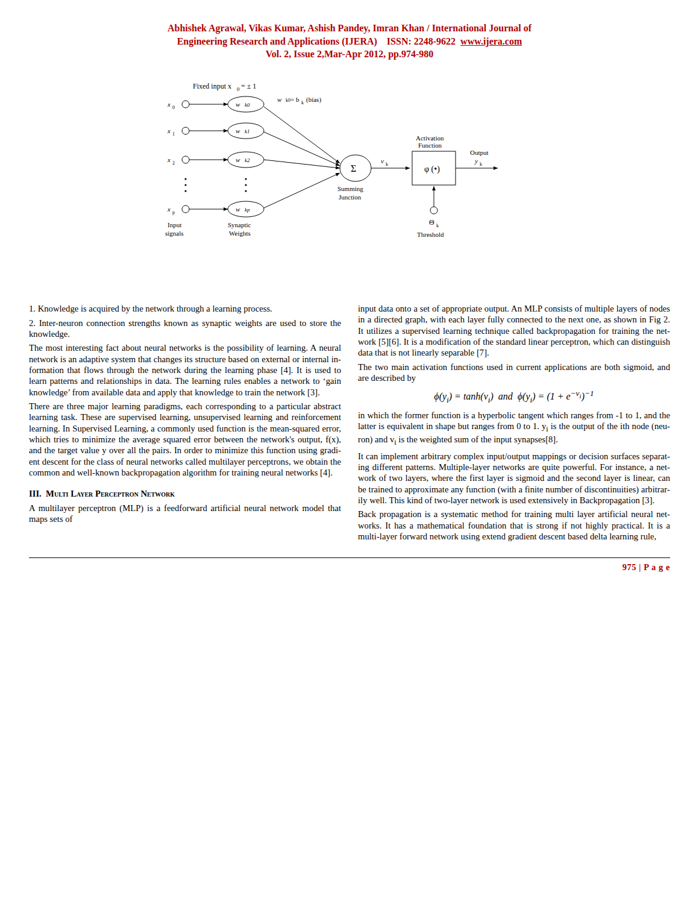Abhishek Agrawal, Vikas Kumar, Ashish Pandey, Imran Khan / International Journal of
Engineering Research and Applications (IJERA) ISSN: 2248-9622 www.ijera.com
Vol. 2, Issue 2,Mar-Apr 2012, pp.974-980
Fixed input x 0 = ± 1 x0 wk0 wk0 = bk (bias) x1 wk1 x2 wk2 xp wkp Input signals Synaptic Weights Σ Summing Junction vk φ (•) Activation Function Output yk Θk Threshold
1. Knowledge is acquired by the network through a learning process.
2. Inter-neuron connection strengths known as synaptic weights are used to store the knowledge.
The most interesting fact about neural networks is the possibility of learning. A neural network is an adaptive system that changes its structure based on external or internal information that flows through the network during the learning phase [4]. It is used to learn patterns and relationships in data. The learning rules enables a network to ‘gain knowledge’ from available data and apply that knowledge to train the network [3].
There are three major learning paradigms, each corresponding to a particular abstract learning task. These are supervised learning, unsupervised learning and reinforcement learning. In Supervised Learning, a commonly used function is the mean-squared error, which tries to minimize the average squared error between the network's output, f(x), and the target value y over all the pairs. In order to minimize this function using gradient descent for the class of neural networks called multilayer perceptrons, we obtain the common and well-known backpropagation algorithm for training neural networks [4].
III. Multi Layer Perceptron Network
A multilayer perceptron (MLP) is a feedforward artificial neural network model that maps sets of
input data onto a set of appropriate output. An MLP consists of multiple layers of nodes in a directed graph, with each layer fully connected to the next one, as shown in Fig 2. It utilizes a supervised learning technique called backpropagation for training the network [5][6]. It is a modification of the standard linear perceptron, which can distinguish data that is not linearly separable [7].
The two main activation functions used in current applications are both sigmoid, and are described by
ϕ(yi) = tanh(vi) and ϕ(yi) = (1 + e−vi)−1
in which the former function is a hyperbolic tangent which ranges from -1 to 1, and the latter is equivalent in shape but ranges from 0 to 1. yi is the output of the ith node (neuron) and vi is the weighted sum of the input synapses[8].
It can implement arbitrary complex input/output mappings or decision surfaces separating different patterns. Multiple-layer networks are quite powerful. For instance, a network of two layers, where the first layer is sigmoid and the second layer is linear, can be trained to approximate any function (with a finite number of discontinuities) arbitrarily well. This kind of two-layer network is used extensively in Backpropagation [3].
Back propagation is a systematic method for training multi layer artificial neural networks. It has a mathematical foundation that is strong if not highly practical. It is a multi-layer forward network using extend gradient descent based delta learning rule,
975 | P a g e